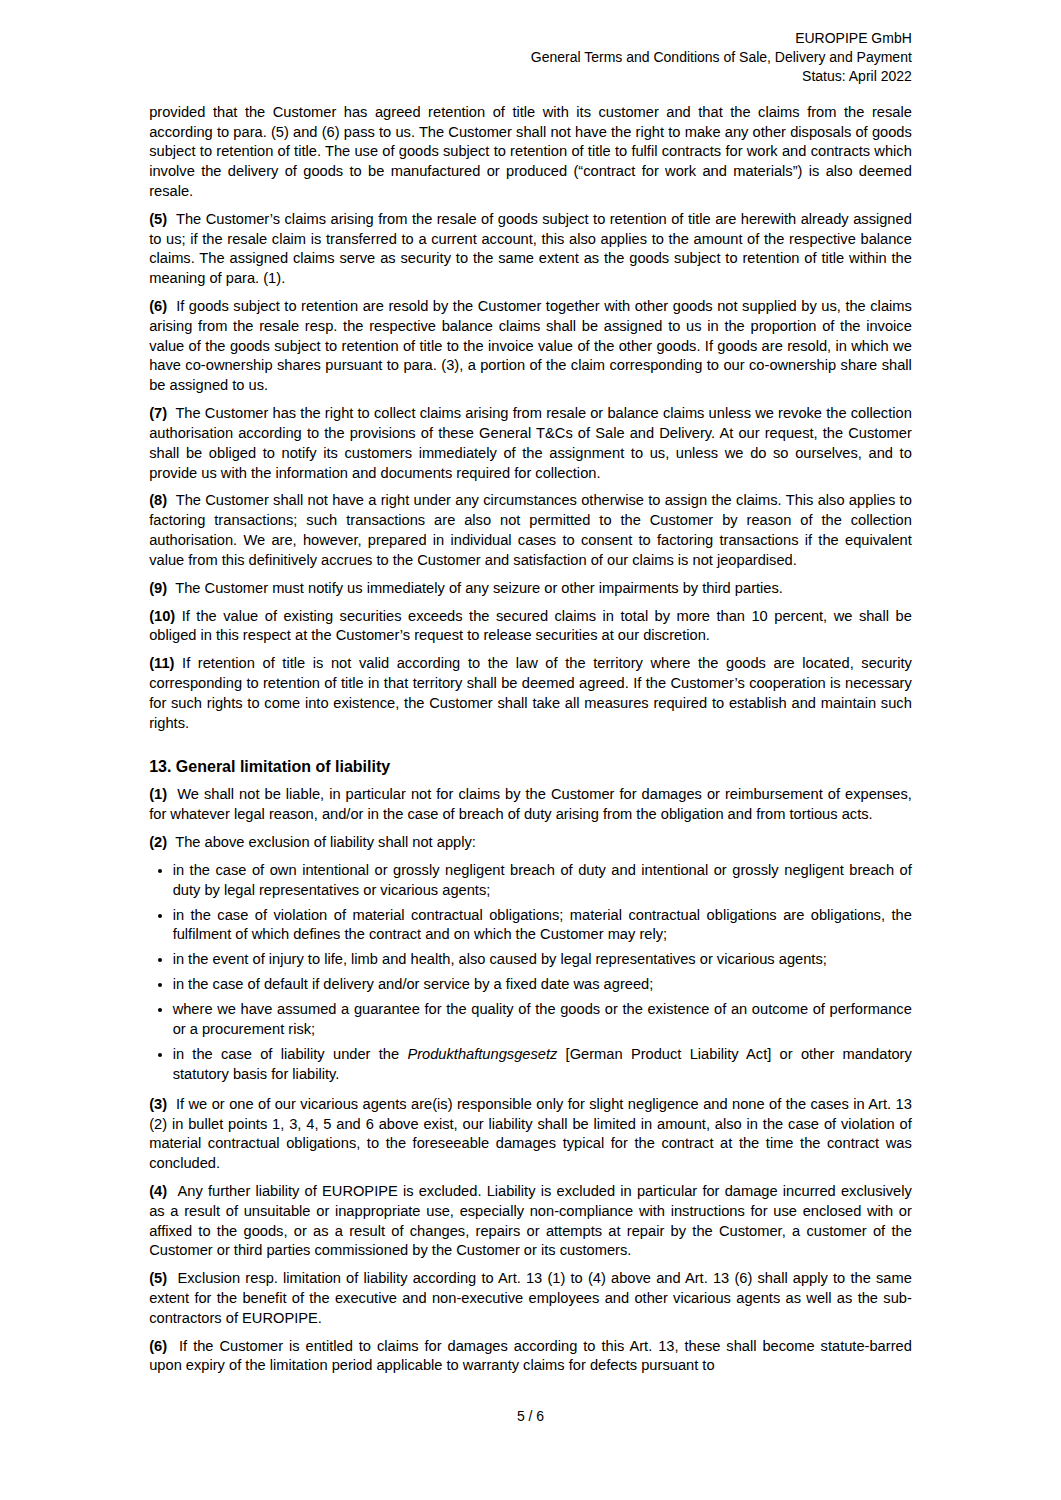EUROPIPE GmbH
General Terms and Conditions of Sale, Delivery and Payment
Status: April 2022
provided that the Customer has agreed retention of title with its customer and that the claims from the resale according to para. (5) and (6) pass to us. The Customer shall not have the right to make any other disposals of goods subject to retention of title. The use of goods subject to retention of title to fulfil contracts for work and contracts which involve the delivery of goods to be manufactured or produced (“contract for work and materials”) is also deemed resale.
(5) The Customer’s claims arising from the resale of goods subject to retention of title are herewith already assigned to us; if the resale claim is transferred to a current account, this also applies to the amount of the respective balance claims. The assigned claims serve as security to the same extent as the goods subject to retention of title within the meaning of para. (1).
(6) If goods subject to retention are resold by the Customer together with other goods not supplied by us, the claims arising from the resale resp. the respective balance claims shall be assigned to us in the proportion of the invoice value of the goods subject to retention of title to the invoice value of the other goods. If goods are resold, in which we have co-ownership shares pursuant to para. (3), a portion of the claim corresponding to our co-ownership share shall be assigned to us.
(7) The Customer has the right to collect claims arising from resale or balance claims unless we revoke the collection authorisation according to the provisions of these General T&Cs of Sale and Delivery. At our request, the Customer shall be obliged to notify its customers immediately of the assignment to us, unless we do so ourselves, and to provide us with the information and documents required for collection.
(8) The Customer shall not have a right under any circumstances otherwise to assign the claims. This also applies to factoring transactions; such transactions are also not permitted to the Customer by reason of the collection authorisation. We are, however, prepared in individual cases to consent to factoring transactions if the equivalent value from this definitively accrues to the Customer and satisfaction of our claims is not jeopardised.
(9) The Customer must notify us immediately of any seizure or other impairments by third parties.
(10) If the value of existing securities exceeds the secured claims in total by more than 10 percent, we shall be obliged in this respect at the Customer’s request to release securities at our discretion.
(11) If retention of title is not valid according to the law of the territory where the goods are located, security corresponding to retention of title in that territory shall be deemed agreed. If the Customer’s cooperation is necessary for such rights to come into existence, the Customer shall take all measures required to establish and maintain such rights.
13. General limitation of liability
(1) We shall not be liable, in particular not for claims by the Customer for damages or reimbursement of expenses, for whatever legal reason, and/or in the case of breach of duty arising from the obligation and from tortious acts.
(2) The above exclusion of liability shall not apply:
in the case of own intentional or grossly negligent breach of duty and intentional or grossly negligent breach of duty by legal representatives or vicarious agents;
in the case of violation of material contractual obligations; material contractual obligations are obligations, the fulfilment of which defines the contract and on which the Customer may rely;
in the event of injury to life, limb and health, also caused by legal representatives or vicarious agents;
in the case of default if delivery and/or service by a fixed date was agreed;
where we have assumed a guarantee for the quality of the goods or the existence of an outcome of performance or a procurement risk;
in the case of liability under the Produkthaftungsgesetz [German Product Liability Act] or other mandatory statutory basis for liability.
(3) If we or one of our vicarious agents are(is) responsible only for slight negligence and none of the cases in Art. 13 (2) in bullet points 1, 3, 4, 5 and 6 above exist, our liability shall be limited in amount, also in the case of violation of material contractual obligations, to the foreseeable damages typical for the contract at the time the contract was concluded.
(4) Any further liability of EUROPIPE is excluded. Liability is excluded in particular for damage incurred exclusively as a result of unsuitable or inappropriate use, especially non-compliance with instructions for use enclosed with or affixed to the goods, or as a result of changes, repairs or attempts at repair by the Customer, a customer of the Customer or third parties commissioned by the Customer or its customers.
(5) Exclusion resp. limitation of liability according to Art. 13 (1) to (4) above and Art. 13 (6) shall apply to the same extent for the benefit of the executive and non-executive employees and other vicarious agents as well as the sub-contractors of EUROPIPE.
(6) If the Customer is entitled to claims for damages according to this Art. 13, these shall become statute-barred upon expiry of the limitation period applicable to warranty claims for defects pursuant to
5 / 6